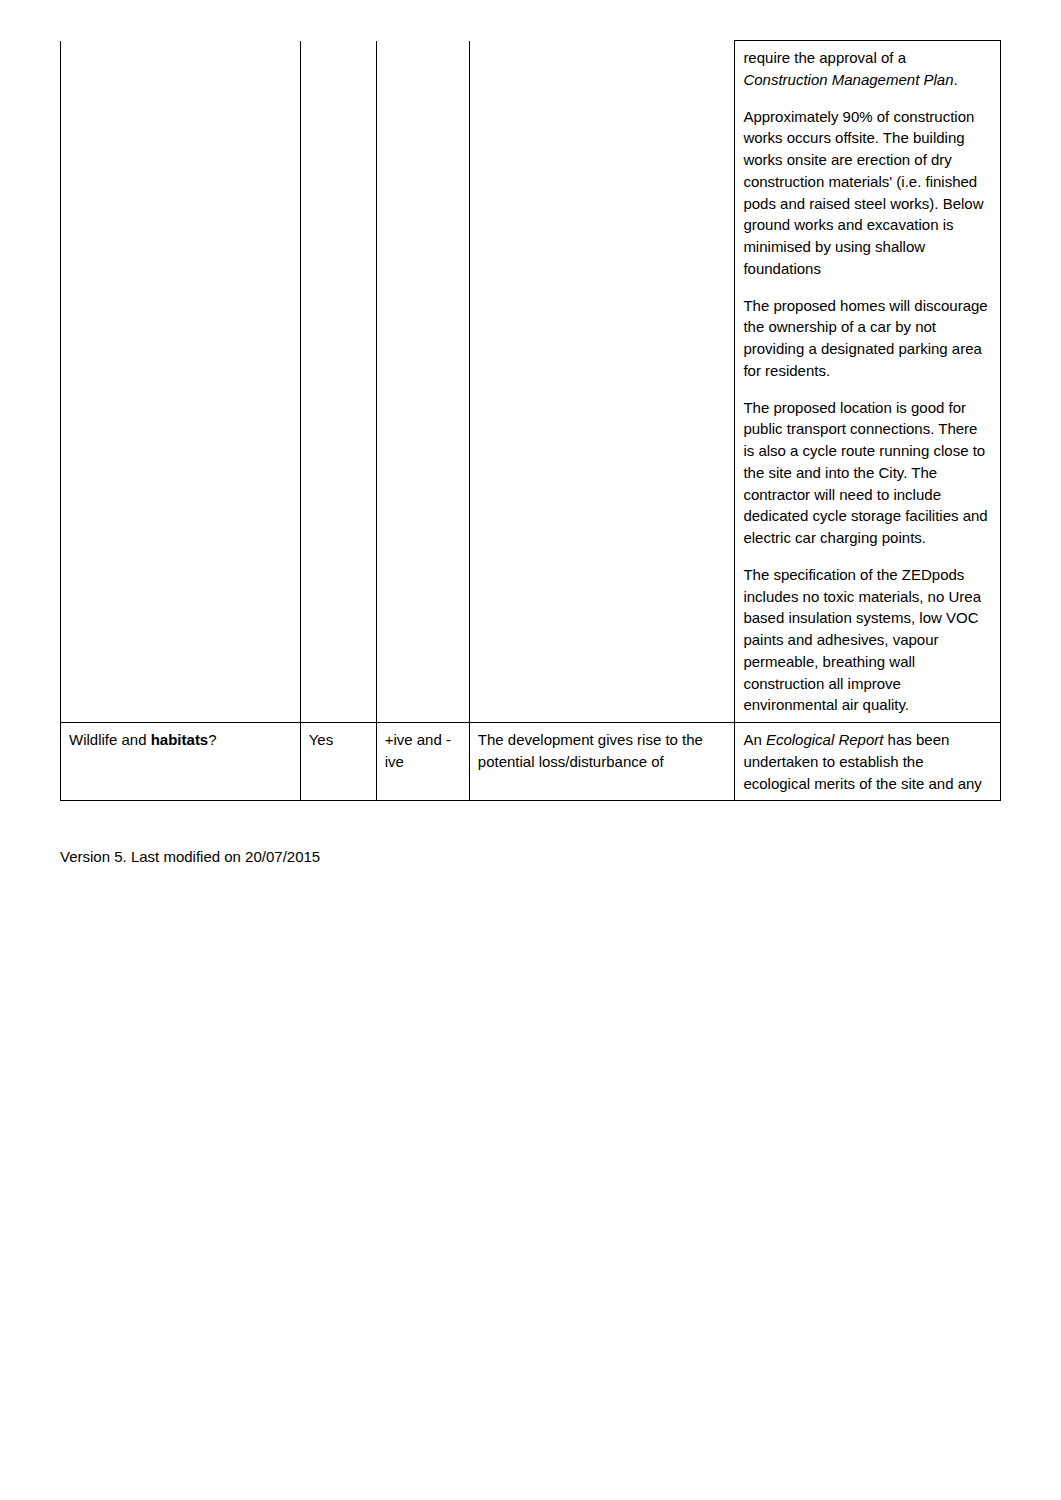| | | | | require the approval of a Construction Management Plan . Approximately 90% of construction works occurs offsite. The building works onsite are erection of dry construction materials' (i.e. finished pods and raised steel works). Below ground works and excavation is minimised by using shallow foundations The proposed homes will discourage the ownership of a car by not providing a designated parking area for residents. The proposed location is good for public transport connections. There is also a cycle route running close to the site and into the City. The contractor will need to include dedicated cycle storage facilities and electric car charging points. The specification of the ZEDpods includes no toxic materials, no Urea based insulation systems, low VOC paints and adhesives, vapour permeable, breathing wall construction all improve environmental air quality. |
| Wildlife and habitats ? | Yes | +ive and -ive | The development gives rise to the potential loss/disturbance of | An Ecological Report has been undertaken to establish the ecological merits of the site and any |
Version 5. Last modified on 20/07/2015